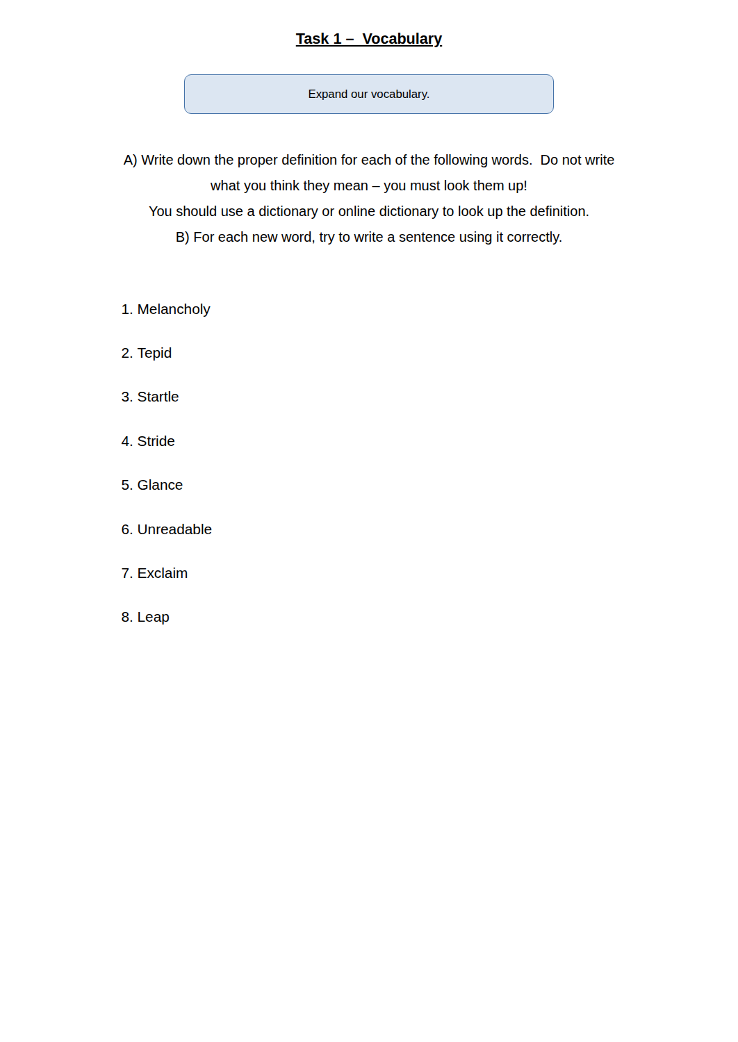Task 1 – Vocabulary
Expand our vocabulary.
A) Write down the proper definition for each of the following words. Do not write
what you think they mean – you must look them up!
You should use a dictionary or online dictionary to look up the definition.
B) For each new word, try to write a sentence using it correctly.
Melancholy
Tepid
Startle
Stride
Glance
Unreadable
Exclaim
Leap